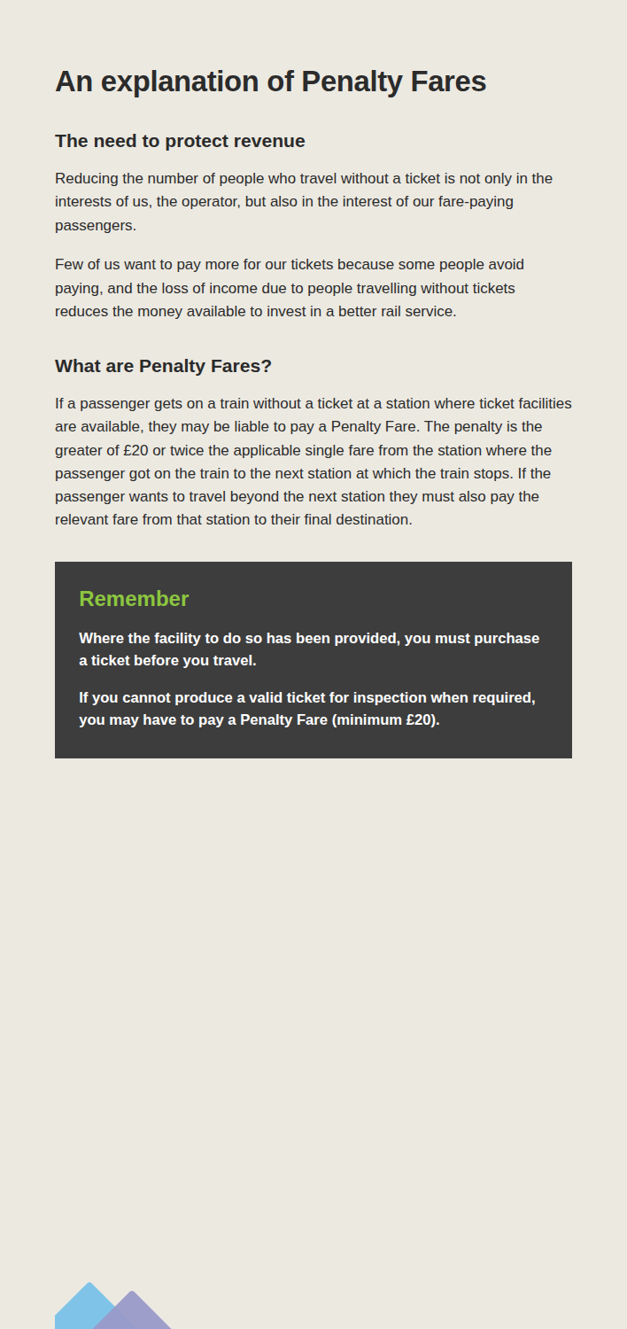An explanation of Penalty Fares
The need to protect revenue
Reducing the number of people who travel without a ticket is not only in the interests of us, the operator, but also in the interest of our fare-paying passengers.
Few of us want to pay more for our tickets because some people avoid paying, and the loss of income due to people travelling without tickets reduces the money available to invest in a better rail service.
What are Penalty Fares?
If a passenger gets on a train without a ticket at a station where ticket facilities are available, they may be liable to pay a Penalty Fare. The penalty is the greater of £20 or twice the applicable single fare from the station where the passenger got on the train to the next station at which the train stops. If the passenger wants to travel beyond the next station they must also pay the relevant fare from that station to their final destination.
Remember
Where the facility to do so has been provided, you must purchase a ticket before you travel.
If you cannot produce a valid ticket for inspection when required, you may have to pay a Penalty Fare (minimum £20).